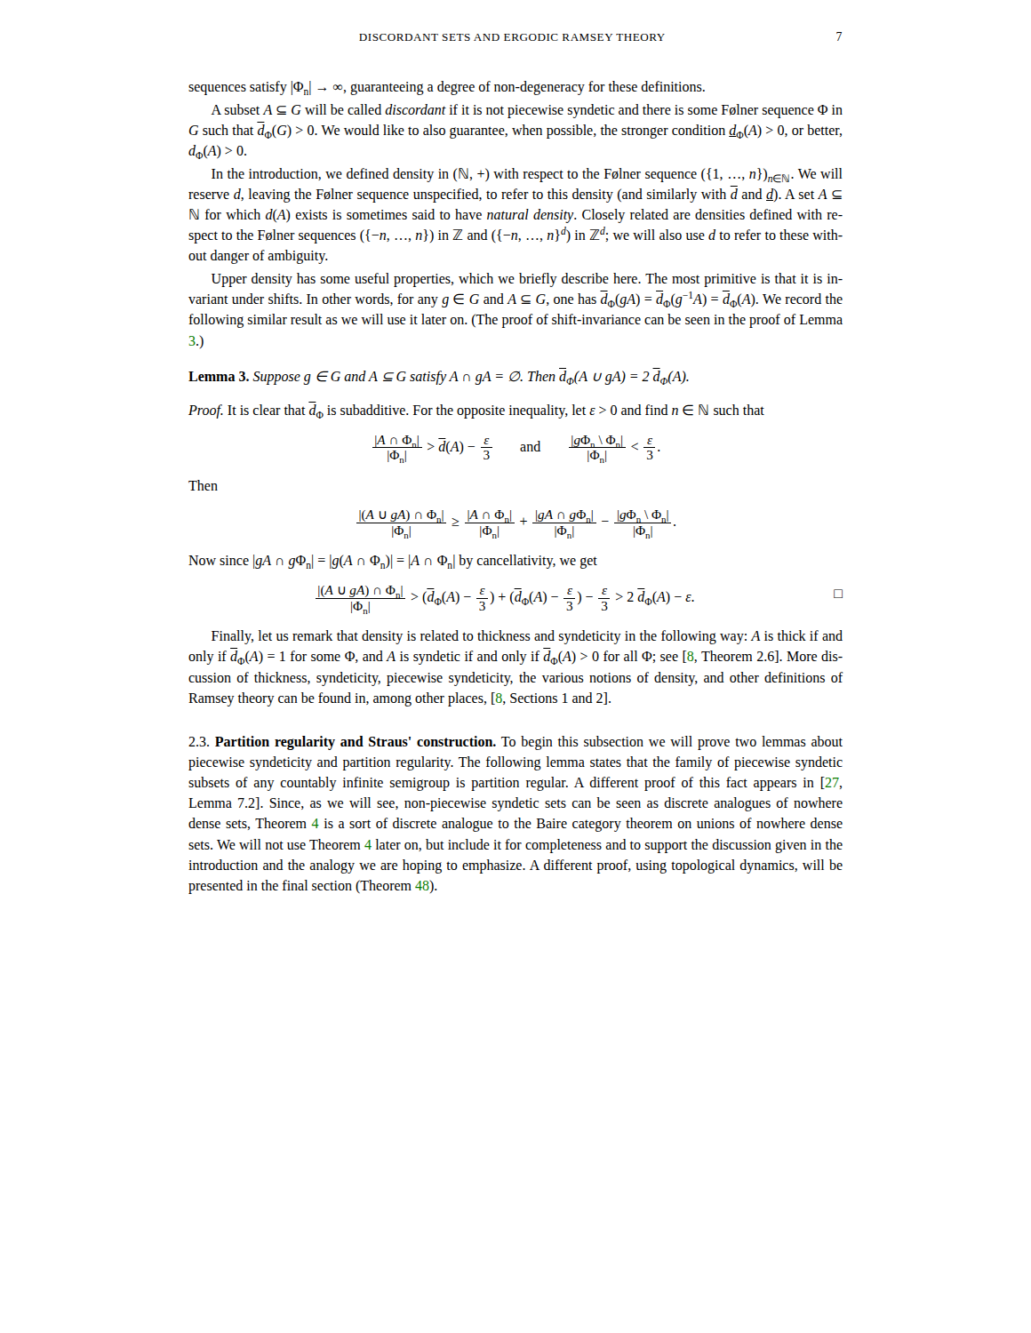DISCORDANT SETS AND ERGODIC RAMSEY THEORY 7
sequences satisfy |Φn| → ∞, guaranteeing a degree of non-degeneracy for these definitions.
A subset A ⊆ G will be called discordant if it is not piecewise syndetic and there is some Følner sequence Φ in G such that dΦ(G) > 0. We would like to also guarantee, when possible, the stronger condition dΦ(A) > 0, or better, dΦ(A) > 0.
In the introduction, we defined density in (ℕ, +) with respect to the Følner sequence ({1, …, n})n∈ℕ. We will reserve d, leaving the Følner sequence unspecified, to refer to this density (and similarly with d and d). A set A ⊆ ℕ for which d(A) exists is sometimes said to have natural density. Closely related are densities defined with respect to the Følner sequences ({−n, …, n}) in ℤ and ({−n, …, n}d) in ℤd; we will also use d to refer to these without danger of ambiguity.
Upper density has some useful properties, which we briefly describe here. The most primitive is that it is invariant under shifts. In other words, for any g ∈ G and A ⊆ G, one has dΦ(gA) = dΦ(g−1A) = dΦ(A). We record the following similar result as we will use it later on. (The proof of shift-invariance can be seen in the proof of Lemma 3.)
Lemma 3. Suppose g ∈ G and A ⊆ G satisfy A ∩ gA = ∅. Then dΦ(A ∪ gA) = 2 dΦ(A).
Proof. It is clear that dΦ is subadditive. For the opposite inequality, let ε > 0 and find n ∈ ℕ such that
|A ∩ Φn||Φn| > d(A) − ε 3 and |g Φn \ Φn||Φn| < ε 3.
Then
|(A ∪ gA) ∩ Φn||Φn| ≥ |A ∩ Φn||Φn| + |gA ∩ g Φn||Φn| − |g Φn \ Φn||Φn|.
Now since |gA ∩ g Φn| = |g(A ∩ Φn)| = |A ∩ Φn| by cancellativity, we get
□ |(A ∪ gA) ∩ Φn||Φn| > (dΦ(A) − ε 3) + (dΦ(A) − ε 3) − ε 3 > 2 dΦ(A) − ε.
Finally, let us remark that density is related to thickness and syndeticity in the following way: A is thick if and only if dΦ(A) = 1 for some Φ, and A is syndetic if and only if dΦ(A) > 0 for all Φ; see [8, Theorem 2.6]. More discussion of thickness, syndeticity, piecewise syndeticity, the various notions of density, and other definitions of Ramsey theory can be found in, among other places, [8, Sections 1 and 2].
2.3. Partition regularity and Straus' construction. To begin this subsection we will prove two lemmas about piecewise syndeticity and partition regularity. The following lemma states that the family of piecewise syndetic subsets of any countably infinite semigroup is partition regular. A different proof of this fact appears in [27, Lemma 7.2]. Since, as we will see, non-piecewise syndetic sets can be seen as discrete analogues of nowhere dense sets, Theorem 4 is a sort of discrete analogue to the Baire category theorem on unions of nowhere dense sets. We will not use Theorem 4 later on, but include it for completeness and to support the discussion given in the introduction and the analogy we are hoping to emphasize. A different proof, using topological dynamics, will be presented in the final section (Theorem 48).